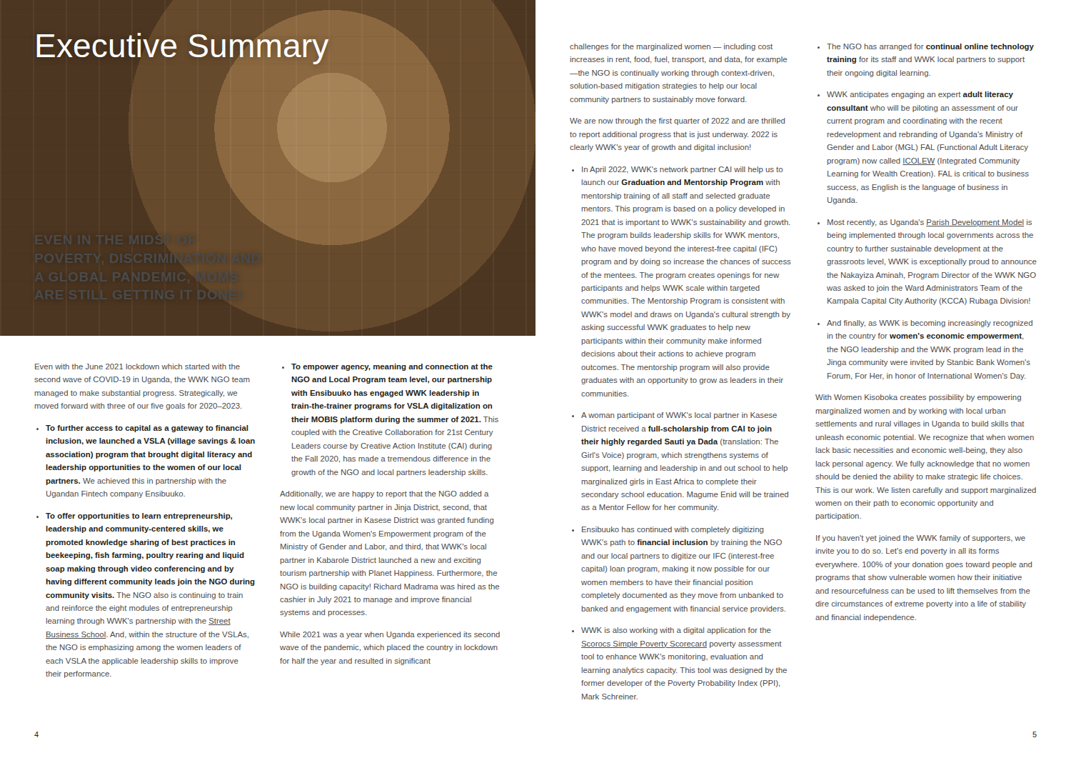Executive Summary
Even in the midst of poverty, discrimination and a global pandemic, moms are still getting it done!
Even with the June 2021 lockdown which started with the second wave of COVID-19 in Uganda, the WWK NGO team managed to make substantial progress. Strategically, we moved forward with three of our five goals for 2020–2023.
To further access to capital as a gateway to financial inclusion, we launched a VSLA (village savings & loan association) program that brought digital literacy and leadership opportunities to the women of our local partners. We achieved this in partnership with the Ugandan Fintech company Ensibuuko.
To offer opportunities to learn entrepreneurship, leadership and community-centered skills, we promoted knowledge sharing of best practices in beekeeping, fish farming, poultry rearing and liquid soap making through video conferencing and by having different community leads join the NGO during community visits. The NGO also is continuing to train and reinforce the eight modules of entrepreneurship learning through WWK's partnership with the Street Business School. And, within the structure of the VSLAs, the NGO is emphasizing among the women leaders of each VSLA the applicable leadership skills to improve their performance.
To empower agency, meaning and connection at the NGO and Local Program team level, our partnership with Ensibuuko has engaged WWK leadership in train-the-trainer programs for VSLA digitalization on their MOBIS platform during the summer of 2021. This coupled with the Creative Collaboration for 21st Century Leaders course by Creative Action Institute (CAI) during the Fall 2020, has made a tremendous difference in the growth of the NGO and local partners leadership skills.
Additionally, we are happy to report that the NGO added a new local community partner in Jinja District, second, that WWK's local partner in Kasese District was granted funding from the Uganda Women's Empowerment program of the Ministry of Gender and Labor, and third, that WWK's local partner in Kabarole District launched a new and exciting tourism partnership with Planet Happiness. Furthermore, the NGO is building capacity! Richard Madrama was hired as the cashier in July 2021 to manage and improve financial systems and processes.
While 2021 was a year when Uganda experienced its second wave of the pandemic, which placed the country in lockdown for half the year and resulted in significant
4
challenges for the marginalized women — including cost increases in rent, food, fuel, transport, and data, for example—the NGO is continually working through context-driven, solution-based mitigation strategies to help our local community partners to sustainably move forward.
We are now through the first quarter of 2022 and are thrilled to report additional progress that is just underway. 2022 is clearly WWK's year of growth and digital inclusion!
In April 2022, WWK's network partner CAI will help us to launch our Graduation and Mentorship Program with mentorship training of all staff and selected graduate mentors. This program is based on a policy developed in 2021 that is important to WWK's sustainability and growth. The program builds leadership skills for WWK mentors, who have moved beyond the interest-free capital (IFC) program and by doing so increase the chances of success of the mentees. The program creates openings for new participants and helps WWK scale within targeted communities. The Mentorship Program is consistent with WWK's model and draws on Uganda's cultural strength by asking successful WWK graduates to help new participants within their community make informed decisions about their actions to achieve program outcomes. The mentorship program will also provide graduates with an opportunity to grow as leaders in their communities.
A woman participant of WWK's local partner in Kasese District received a full-scholarship from CAI to join their highly regarded Sauti ya Dada (translation: The Girl's Voice) program, which strengthens systems of support, learning and leadership in and out school to help marginalized girls in East Africa to complete their secondary school education. Magume Enid will be trained as a Mentor Fellow for her community.
Ensibuuko has continued with completely digitizing WWK's path to financial inclusion by training the NGO and our local partners to digitize our IFC (interest-free capital) loan program, making it now possible for our women members to have their financial position completely documented as they move from unbanked to banked and engagement with financial service providers.
WWK is also working with a digital application for the Scorocs Simple Poverty Scorecard poverty assessment tool to enhance WWK's monitoring, evaluation and learning analytics capacity. This tool was designed by the former developer of the Poverty Probability Index (PPI), Mark Schreiner.
The NGO has arranged for continual online technology training for its staff and WWK local partners to support their ongoing digital learning.
WWK anticipates engaging an expert adult literacy consultant who will be piloting an assessment of our current program and coordinating with the recent redevelopment and rebranding of Uganda's Ministry of Gender and Labor (MGL) FAL (Functional Adult Literacy program) now called ICOLEW (Integrated Community Learning for Wealth Creation). FAL is critical to business success, as English is the language of business in Uganda.
Most recently, as Uganda's Parish Development Model is being implemented through local governments across the country to further sustainable development at the grassroots level, WWK is exceptionally proud to announce the Nakayiza Aminah, Program Director of the WWK NGO was asked to join the Ward Administrators Team of the Kampala Capital City Authority (KCCA) Rubaga Division!
And finally, as WWK is becoming increasingly recognized in the country for women's economic empowerment, the NGO leadership and the WWK program lead in the Jinga community were invited by Stanbic Bank Women's Forum, For Her, in honor of International Women's Day.
With Women Kisoboka creates possibility by empowering marginalized women and by working with local urban settlements and rural villages in Uganda to build skills that unleash economic potential. We recognize that when women lack basic necessities and economic well-being, they also lack personal agency. We fully acknowledge that no women should be denied the ability to make strategic life choices. This is our work. We listen carefully and support marginalized women on their path to economic opportunity and participation.
If you haven't yet joined the WWK family of supporters, we invite you to do so. Let's end poverty in all its forms everywhere. 100% of your donation goes toward people and programs that show vulnerable women how their initiative and resourcefulness can be used to lift themselves from the dire circumstances of extreme poverty into a life of stability and financial independence.
5